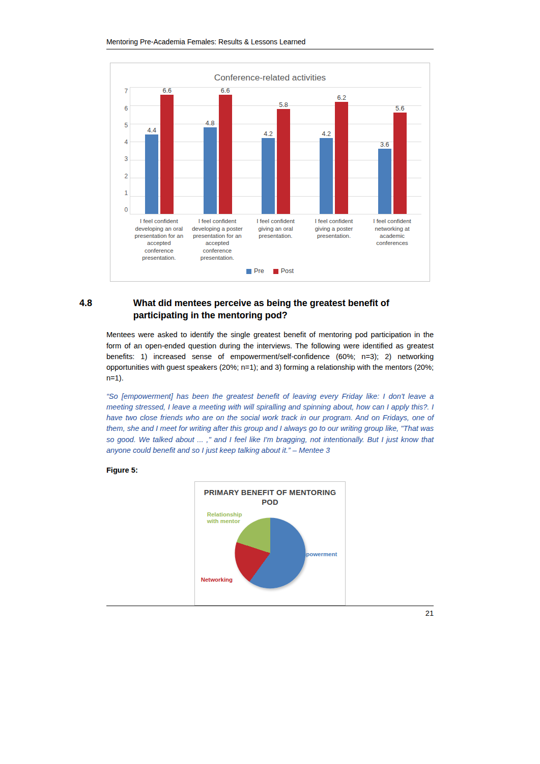Mentoring Pre-Academia Females: Results & Lessons Learned
Conference-related activities
7
6
5
4
3
2
1
0
4.4
6.6
4.8
6.6
4.2
5.8
4.2
6.2
3.6
5.6
I feel confident developing an oral presentation for an accepted conference presentation.
I feel confident developing a poster presentation for an accepted conference presentation.
I feel confident giving an oral presentation.
I feel confident giving a poster presentation.
I feel confident networking at academic conferences
Pre Post
4.8 What did mentees perceive as being the greatest benefit of participating in the mentoring pod?
Mentees were asked to identify the single greatest benefit of mentoring pod participation in the form of an open-ended question during the interviews. The following were identified as greatest benefits: 1) increased sense of empowerment/self-confidence (60%; n=3); 2) networking opportunities with guest speakers (20%; n=1); and 3) forming a relationship with the mentors (20%; n=1).
“So [empowerment] has been the greatest benefit of leaving every Friday like: I don't leave a meeting stressed, I leave a meeting with will spiralling and spinning about, how can I apply this?. I have two close friends who are on the social work track in our program. And on Fridays, one of them, she and I meet for writing after this group and I always go to our writing group like, "That was so good. We talked about ... ," and I feel like I'm bragging, not intentionally. But I just know that anyone could benefit and so I just keep talking about it.” – Mentee 3
Figure 5:
PRIMARY BENEFIT OF MENTORING POD
Relationship
with mentor
Networking
Empowerment
21